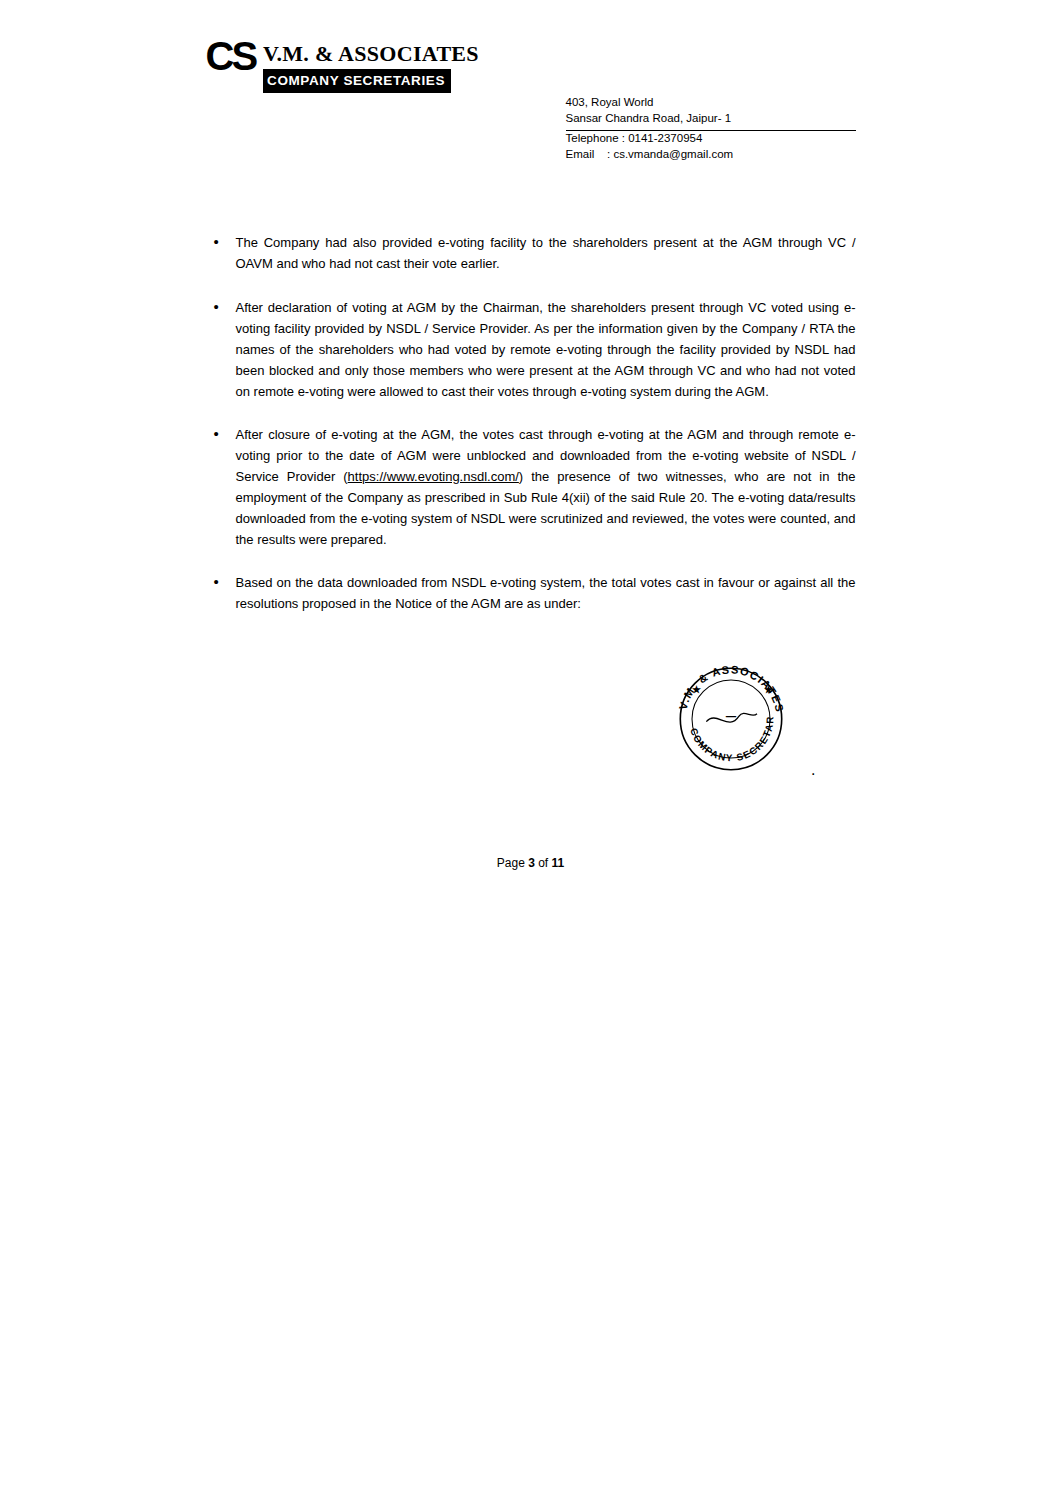CS
V.M. & ASSOCIATES
COMPANY SECRETARIES
403, Royal World
Sansar Chandra Road, Jaipur- 1
Telephone : 0141-2370954
Email : cs.vmanda@gmail.com
The Company had also provided e-voting facility to the shareholders present at the AGM through VC / OAVM and who had not cast their vote earlier.
After declaration of voting at AGM by the Chairman, the shareholders present through VC voted using e-voting facility provided by NSDL / Service Provider. As per the information given by the Company / RTA the names of the shareholders who had voted by remote e-voting through the facility provided by NSDL had been blocked and only those members who were present at the AGM through VC and who had not voted on remote e-voting were allowed to cast their votes through e-voting system during the AGM.
After closure of e-voting at the AGM, the votes cast through e-voting at the AGM and through remote e-voting prior to the date of AGM were unblocked and downloaded from the e-voting website of NSDL / Service Provider (https://www.evoting.nsdl.com/) the presence of two witnesses, who are not in the employment of the Company as prescribed in Sub Rule 4(xii) of the said Rule 20. The e-voting data/results downloaded from the e-voting system of NSDL were scrutinized and reviewed, the votes were counted, and the results were prepared.
Based on the data downloaded from NSDL e-voting system, the total votes cast in favour or against all the resolutions proposed in the Notice of the AGM are as under:
V.M. & ASSOCIATES COMPANY SECRETARIES − ★ ★
.
Page 3 of 11